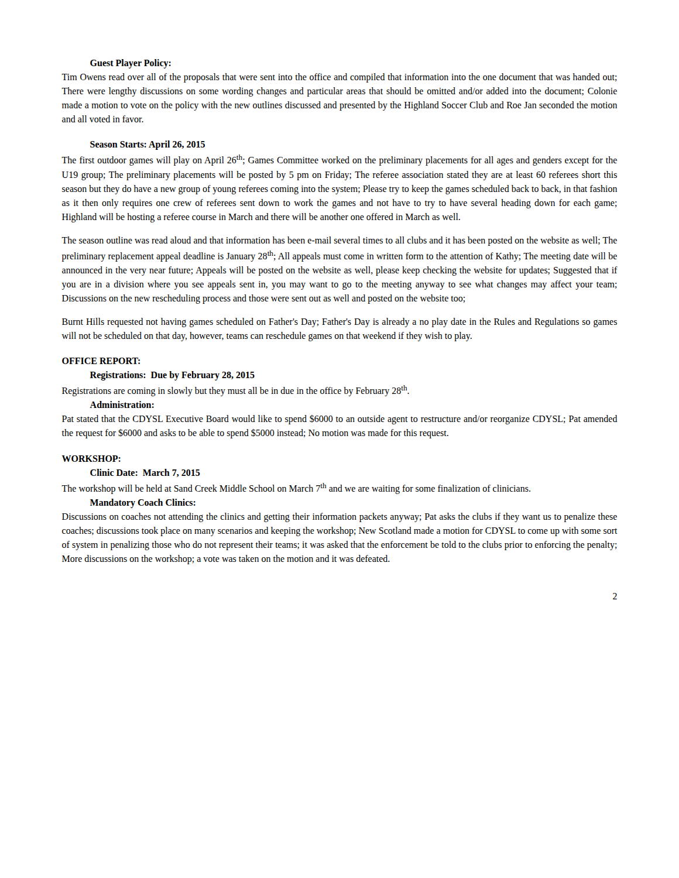Guest Player Policy:
Tim Owens read over all of the proposals that were sent into the office and compiled that information into the one document that was handed out; There were lengthy discussions on some wording changes and particular areas that should be omitted and/or added into the document; Colonie made a motion to vote on the policy with the new outlines discussed and presented by the Highland Soccer Club and Roe Jan seconded the motion and all voted in favor.
Season Starts: April 26, 2015
The first outdoor games will play on April 26th; Games Committee worked on the preliminary placements for all ages and genders except for the U19 group; The preliminary placements will be posted by 5 pm on Friday; The referee association stated they are at least 60 referees short this season but they do have a new group of young referees coming into the system; Please try to keep the games scheduled back to back, in that fashion as it then only requires one crew of referees sent down to work the games and not have to try to have several heading down for each game; Highland will be hosting a referee course in March and there will be another one offered in March as well.
The season outline was read aloud and that information has been e-mail several times to all clubs and it has been posted on the website as well; The preliminary replacement appeal deadline is January 28th; All appeals must come in written form to the attention of Kathy; The meeting date will be announced in the very near future; Appeals will be posted on the website as well, please keep checking the website for updates; Suggested that if you are in a division where you see appeals sent in, you may want to go to the meeting anyway to see what changes may affect your team; Discussions on the new rescheduling process and those were sent out as well and posted on the website too;
Burnt Hills requested not having games scheduled on Father's Day; Father's Day is already a no play date in the Rules and Regulations so games will not be scheduled on that day, however, teams can reschedule games on that weekend if they wish to play.
OFFICE REPORT:
Registrations: Due by February 28, 2015
Registrations are coming in slowly but they must all be in due in the office by February 28th.
Administration:
Pat stated that the CDYSL Executive Board would like to spend $6000 to an outside agent to restructure and/or reorganize CDYSL; Pat amended the request for $6000 and asks to be able to spend $5000 instead; No motion was made for this request.
WORKSHOP:
Clinic Date: March 7, 2015
The workshop will be held at Sand Creek Middle School on March 7th and we are waiting for some finalization of clinicians.
Mandatory Coach Clinics:
Discussions on coaches not attending the clinics and getting their information packets anyway; Pat asks the clubs if they want us to penalize these coaches; discussions took place on many scenarios and keeping the workshop; New Scotland made a motion for CDYSL to come up with some sort of system in penalizing those who do not represent their teams; it was asked that the enforcement be told to the clubs prior to enforcing the penalty; More discussions on the workshop; a vote was taken on the motion and it was defeated.
2